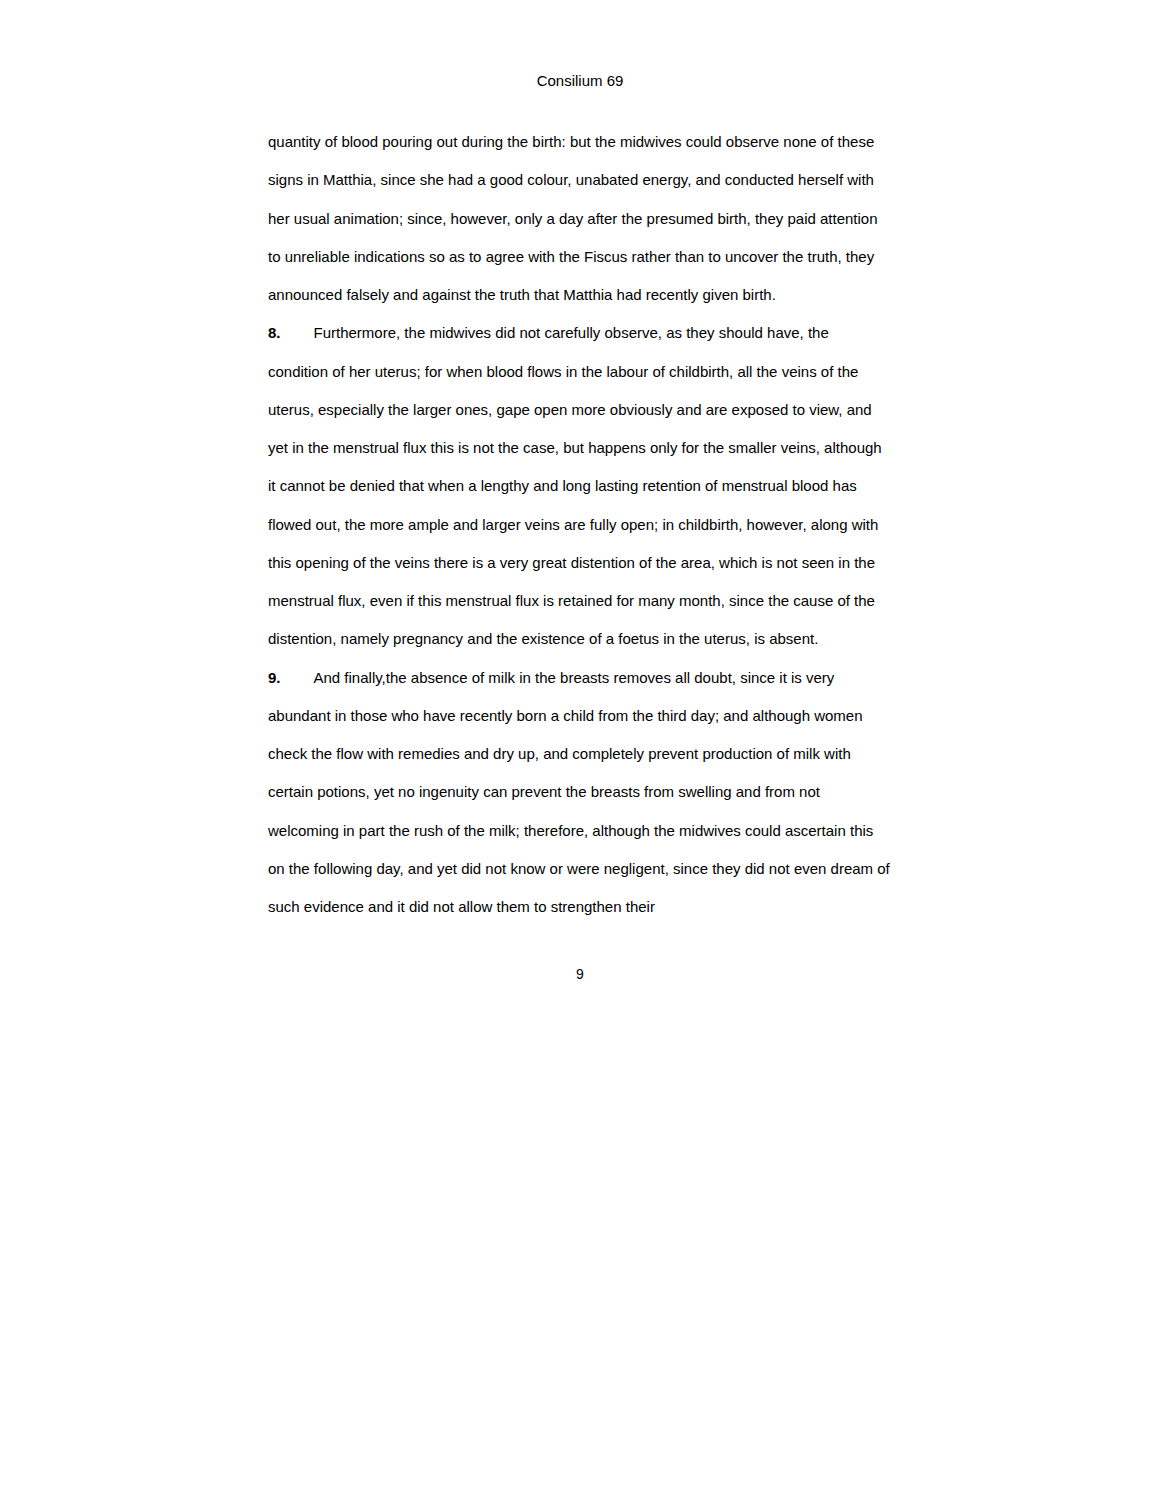Consilium 69
quantity of blood pouring out during the birth: but the midwives could observe none of these signs in Matthia, since she had a good colour, unabated energy, and conducted herself with her usual animation; since, however, only a day after the presumed birth, they paid attention to unreliable indications so as to agree with the Fiscus rather than to uncover the truth, they announced falsely and against the truth that Matthia had recently given birth.
8. Furthermore, the midwives did not carefully observe, as they should have, the condition of her uterus; for when blood flows in the labour of childbirth, all the veins of the uterus, especially the larger ones, gape open more obviously and are exposed to view, and yet in the menstrual flux this is not the case, but happens only for the smaller veins, although it cannot be denied that when a lengthy and long lasting retention of menstrual blood has flowed out, the more ample and larger veins are fully open; in childbirth, however, along with this opening of the veins there is a very great distention of the area, which is not seen in the menstrual flux, even if this menstrual flux is retained for many month, since the cause of the distention, namely pregnancy and the existence of a foetus in the uterus, is absent.
9. And finally,the absence of milk in the breasts removes all doubt, since it is very abundant in those who have recently born a child from the third day; and although women check the flow with remedies and dry up, and completely prevent production of milk with certain potions, yet no ingenuity can prevent the breasts from swelling and from not welcoming in part the rush of the milk; therefore, although the midwives could ascertain this on the following day, and yet did not know or were negligent, since they did not even dream of such evidence and it did not allow them to strengthen their
9